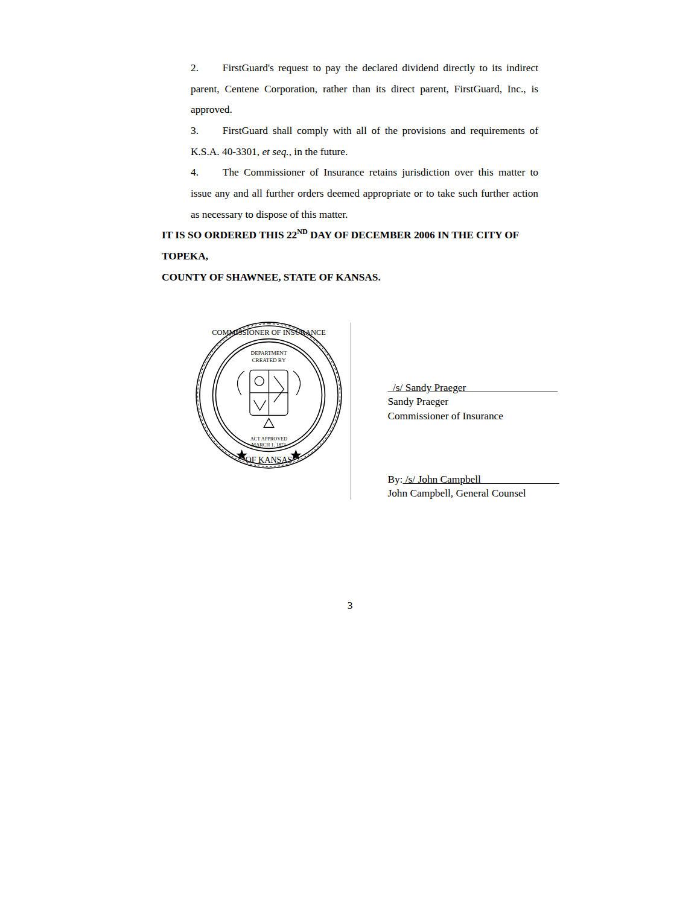2. FirstGuard's request to pay the declared dividend directly to its indirect parent, Centene Corporation, rather than its direct parent, FirstGuard, Inc., is approved.
3. FirstGuard shall comply with all of the provisions and requirements of K.S.A. 40-3301, et seq., in the future.
4. The Commissioner of Insurance retains jurisdiction over this matter to issue any and all further orders deemed appropriate or to take such further action as necessary to dispose of this matter.
IT IS SO ORDERED THIS 22ND DAY OF DECEMBER 2006 IN THE CITY OF TOPEKA,
COUNTY OF SHAWNEE, STATE OF KANSAS.
/s/ Sandy Praeger
Sandy Praeger
Commissioner of Insurance
By: /s/ John Campbell
John Campbell, General Counsel
3